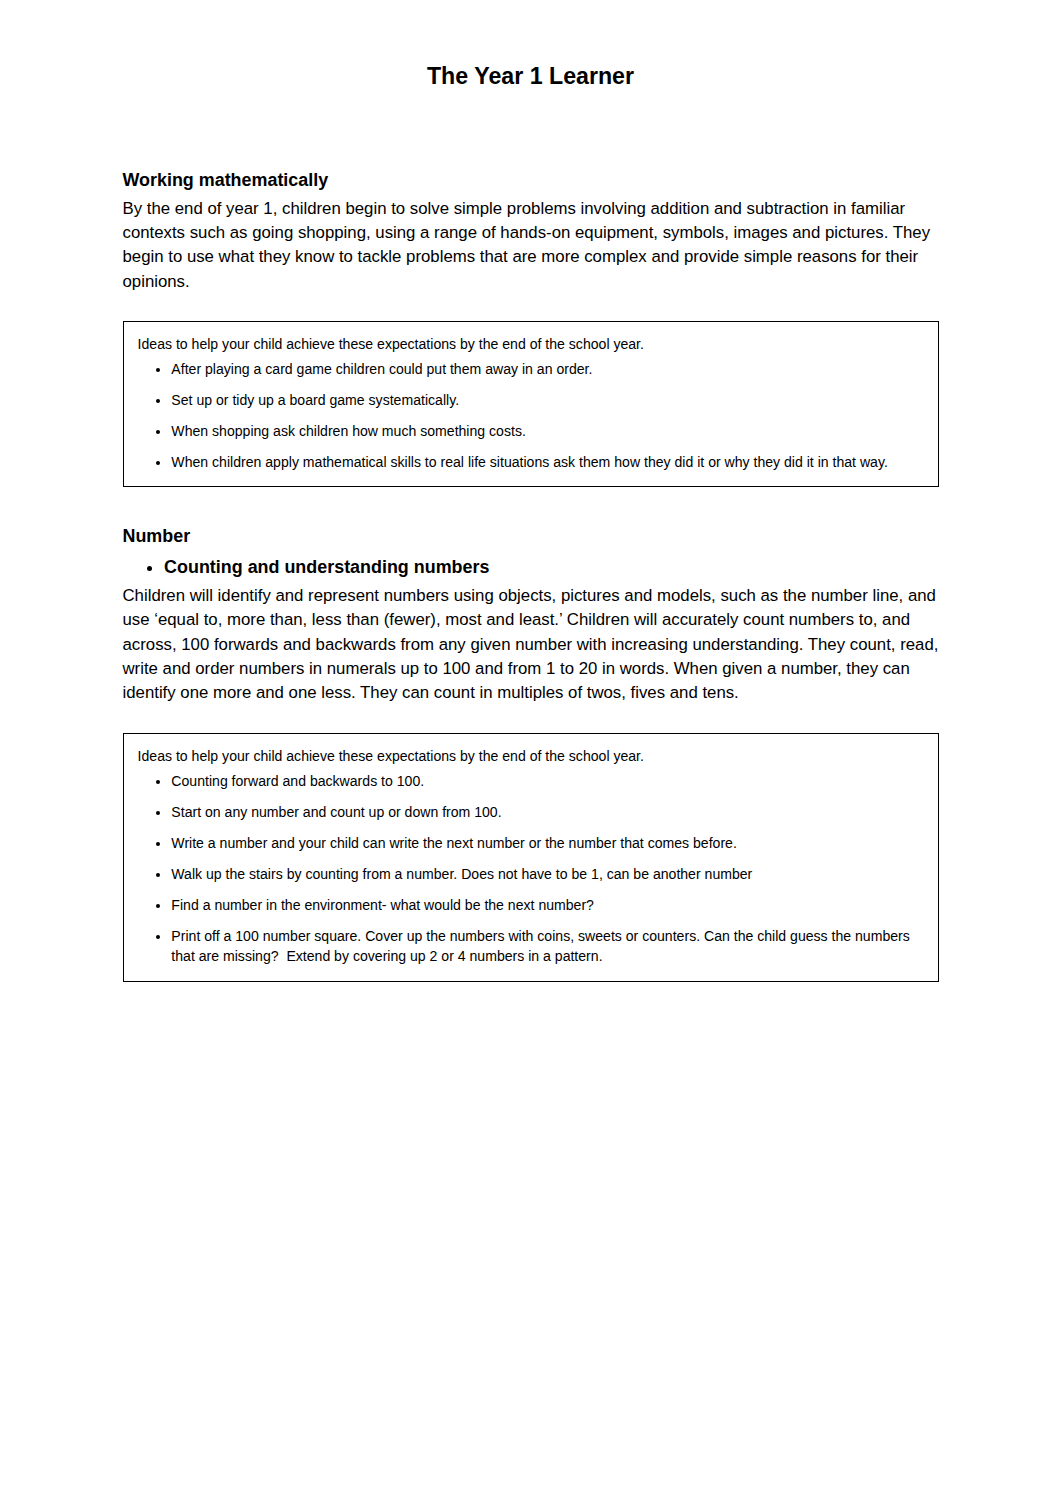The Year 1 Learner
Working mathematically
By the end of year 1, children begin to solve simple problems involving addition and subtraction in familiar contexts such as going shopping, using a range of hands-on equipment, symbols, images and pictures. They begin to use what they know to tackle problems that are more complex and provide simple reasons for their opinions.
Ideas to help your child achieve these expectations by the end of the school year.
After playing a card game children could put them away in an order.
Set up or tidy up a board game systematically.
When shopping ask children how much something costs.
When children apply mathematical skills to real life situations ask them how they did it or why they did it in that way.
Number
Counting and understanding numbers
Children will identify and represent numbers using objects, pictures and models, such as the number line, and use ‘equal to, more than, less than (fewer), most and least.’ Children will accurately count numbers to, and across, 100 forwards and backwards from any given number with increasing understanding. They count, read, write and order numbers in numerals up to 100 and from 1 to 20 in words. When given a number, they can identify one more and one less. They can count in multiples of twos, fives and tens.
Ideas to help your child achieve these expectations by the end of the school year.
Counting forward and backwards to 100.
Start on any number and count up or down from 100.
Write a number and your child can write the next number or the number that comes before.
Walk up the stairs by counting from a number. Does not have to be 1, can be another number
Find a number in the environment- what would be the next number?
Print off a 100 number square. Cover up the numbers with coins, sweets or counters. Can the child guess the numbers that are missing? Extend by covering up 2 or 4 numbers in a pattern.